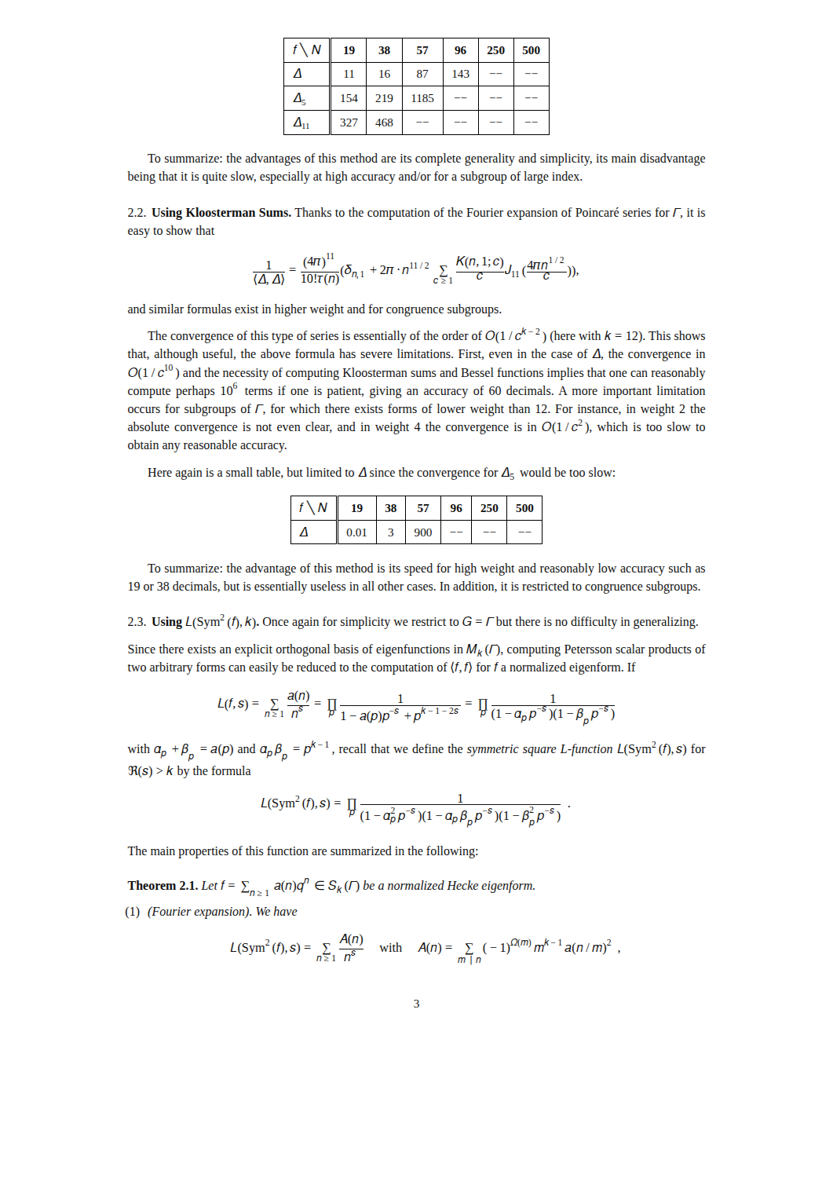| f ╲ N | 19 | 38 | 57 | 96 | 250 | 500 |
| --- | --- | --- | --- | --- | --- | --- |
| Δ | 11 | 16 | 87 | 143 | −− | −− |
| Δ 5 | 154 | 219 | 1185 | −− | −− | −− |
| Δ 11 | 327 | 468 | −− | −− | −− | −− |
To summarize: the advantages of this method are its complete generality and simplicity, its main disadvantage being that it is quite slow, especially at high accuracy and/or for a subgroup of large index.
2.2. Using Kloosterman Sums. Thanks to the computation of the Fourier expansion of Poincaré series for Γ, it is easy to show that
1 ⟨Δ,Δ⟩ = (4π)11 10!τ(n) ( δn,1 + 2π⋅ n11/2 ∑ c≥1 K(n,1;c) c J11 ( 4πn1/2 c ) ) ,
and similar formulas exist in higher weight and for congruence subgroups.
The convergence of this type of series is essentially of the order of O(1/ck−2) (here with k=12). This shows that, although useful, the above formula has severe limitations. First, even in the case of Δ, the convergence in O(1/c10) and the necessity of computing Kloosterman sums and Bessel functions implies that one can reasonably compute perhaps 106 terms if one is patient, giving an accuracy of 60 decimals. A more important limitation occurs for subgroups of Γ, for which there exists forms of lower weight than 12. For instance, in weight 2 the absolute convergence is not even clear, and in weight 4 the convergence is in O(1/c2), which is too slow to obtain any reasonable accuracy.
Here again is a small table, but limited to Δ since the convergence for Δ5 would be too slow:
| f ╲ N | 19 | 38 | 57 | 96 | 250 | 500 |
| --- | --- | --- | --- | --- | --- | --- |
| Δ | 0.01 | 3 | 900 | −− | −− | −− |
To summarize: the advantage of this method is its speed for high weight and reasonably low accuracy such as 19 or 38 decimals, but is essentially useless in all other cases. In addition, it is restricted to congruence subgroups.
2.3. Using L(Sym2(f),k). Once again for simplicity we restrict to G=Γ but there is no difficulty in generalizing.
Since there exists an explicit orthogonal basis of eigenfunctions in Mk(Γ), computing Petersson scalar products of two arbitrary forms can easily be reduced to the computation of ⟨f,f⟩ for f a normalized eigenform. If
L(f,s) = ∑n≥1 a(n)ns = ∏p 1 1−a(p)p−s+pk−1−2s = ∏p 1 (1−αpp−s) (1−βpp−s)
with αp+βp=a(p) and αpβp=pk−1, recall that we define the symmetric square L-function L(Sym2(f),s) for ℜ(s)>k by the formula
L(Sym2(f),s) = ∏p 1 (1−αp2p−s) (1−αpβpp−s) (1−βp2p−s) .
The main properties of this function are summarized in the following:
Theorem 2.1. Let f=∑n≥1a(n)qn∈Sk(Γ) be a normalized Hecke eigenform.
(Fourier expansion). We have
L(Sym2(f),s) = ∑n≥1 A(n)ns with A(n) = ∑m∣n (−1)Ω(m) mk−1 a(n/m)2 ,
3